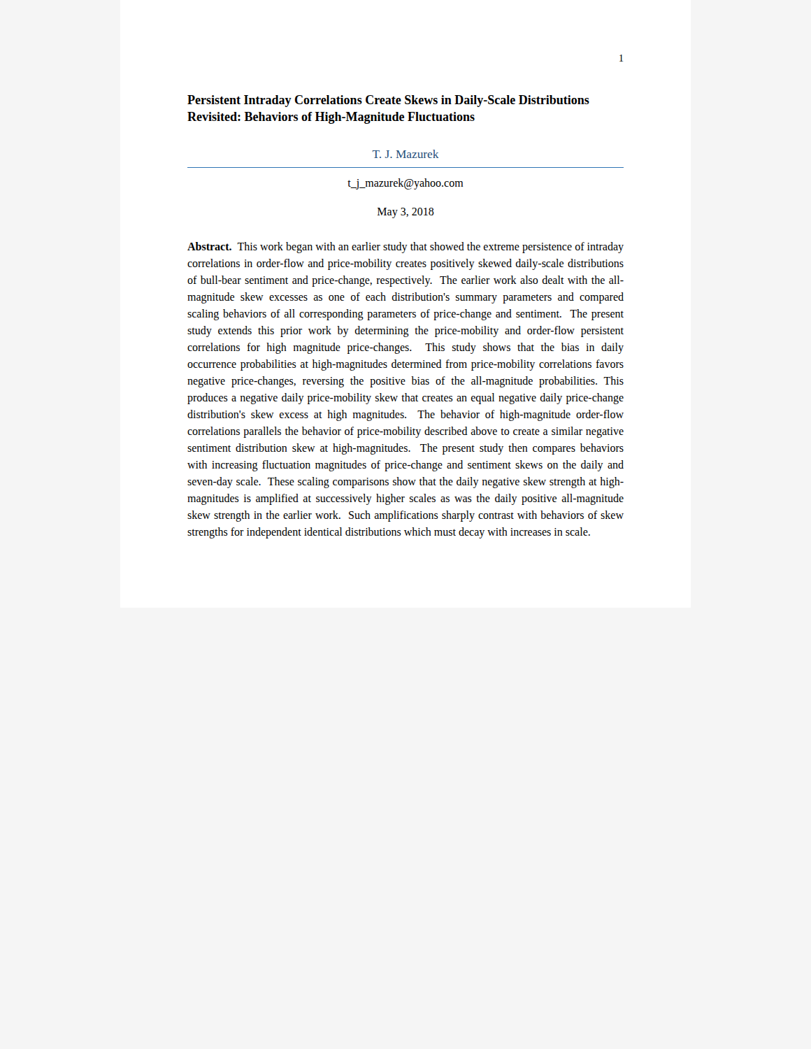1
Persistent Intraday Correlations Create Skews in Daily-Scale Distributions Revisited: Behaviors of High-Magnitude Fluctuations
T. J. Mazurek
t_j_mazurek@yahoo.com
May 3, 2018
Abstract. This work began with an earlier study that showed the extreme persistence of intraday correlations in order-flow and price-mobility creates positively skewed daily-scale distributions of bull-bear sentiment and price-change, respectively. The earlier work also dealt with the all-magnitude skew excesses as one of each distribution's summary parameters and compared scaling behaviors of all corresponding parameters of price-change and sentiment. The present study extends this prior work by determining the price-mobility and order-flow persistent correlations for high magnitude price-changes. This study shows that the bias in daily occurrence probabilities at high-magnitudes determined from price-mobility correlations favors negative price-changes, reversing the positive bias of the all-magnitude probabilities. This produces a negative daily price-mobility skew that creates an equal negative daily price-change distribution's skew excess at high magnitudes. The behavior of high-magnitude order-flow correlations parallels the behavior of price-mobility described above to create a similar negative sentiment distribution skew at high-magnitudes. The present study then compares behaviors with increasing fluctuation magnitudes of price-change and sentiment skews on the daily and seven-day scale. These scaling comparisons show that the daily negative skew strength at high-magnitudes is amplified at successively higher scales as was the daily positive all-magnitude skew strength in the earlier work. Such amplifications sharply contrast with behaviors of skew strengths for independent identical distributions which must decay with increases in scale.